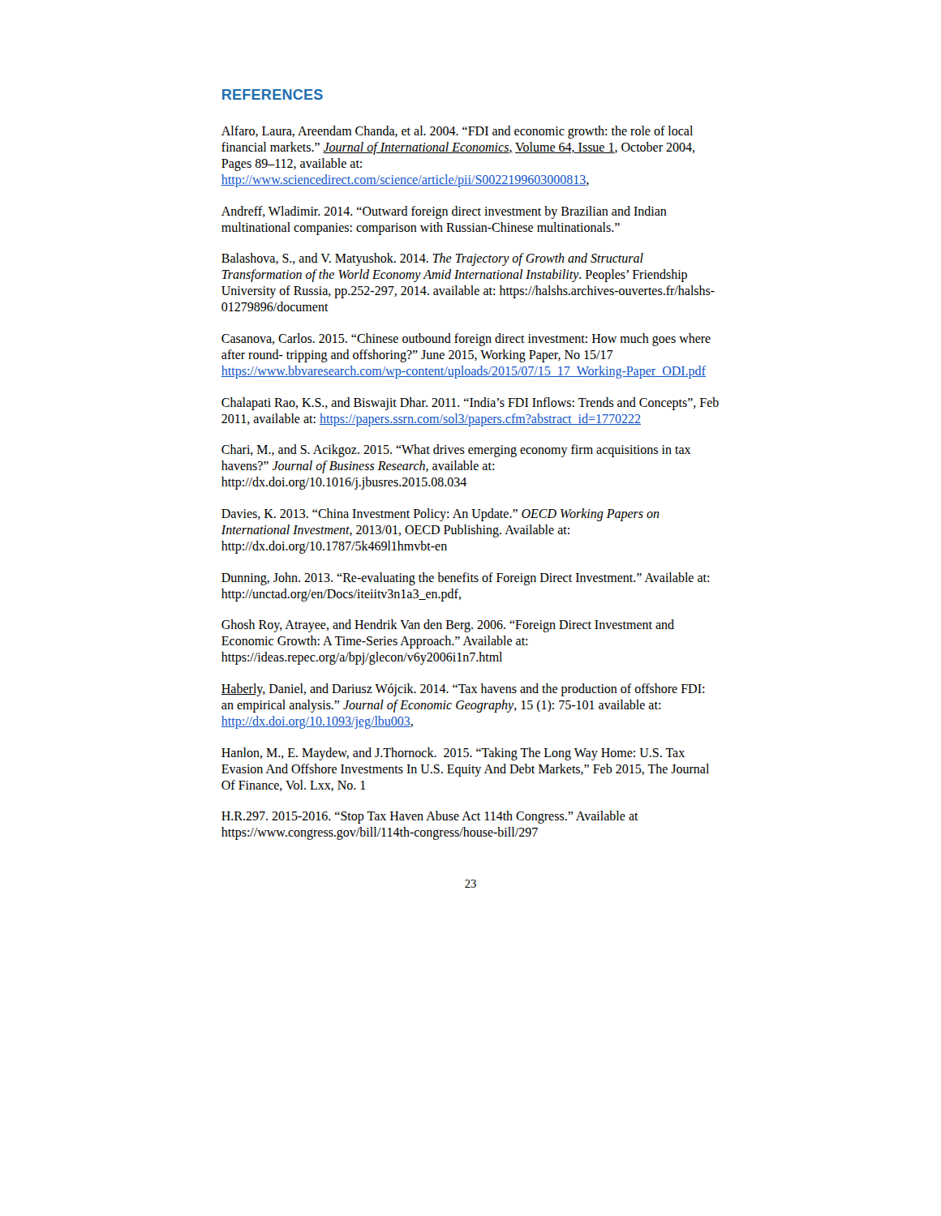REFERENCES
Alfaro, Laura, Areendam Chanda, et al. 2004. “FDI and economic growth: the role of local financial markets.” Journal of International Economics, Volume 64, Issue 1, October 2004, Pages 89–112, available at: http://www.sciencedirect.com/science/article/pii/S0022199603000813,
Andreff, Wladimir. 2014. “Outward foreign direct investment by Brazilian and Indian multinational companies: comparison with Russian-Chinese multinationals.”
Balashova, S., and V. Matyushok. 2014. The Trajectory of Growth and Structural Transformation of the World Economy Amid International Instability. Peoples’ Friendship University of Russia, pp.252-297, 2014. available at: https://halshs.archives-ouvertes.fr/halshs-01279896/document
Casanova, Carlos. 2015. “Chinese outbound foreign direct investment: How much goes where after round- tripping and offshoring?” June 2015, Working Paper, No 15/17
https://www.bbvaresearch.com/wp-content/uploads/2015/07/15_17_Working-Paper_ODI.pdf
Chalapati Rao, K.S., and Biswajit Dhar. 2011. “India’s FDI Inflows: Trends and Concepts”, Feb 2011, available at: https://papers.ssrn.com/sol3/papers.cfm?abstract_id=1770222
Chari, M., and S. Acikgoz. 2015. “What drives emerging economy firm acquisitions in tax havens?” Journal of Business Research, available at: http://dx.doi.org/10.1016/j.jbusres.2015.08.034
Davies, K. 2013. “China Investment Policy: An Update.” OECD Working Papers on International Investment, 2013/01, OECD Publishing. Available at: http://dx.doi.org/10.1787/5k469l1hmvbt-en
Dunning, John. 2013. “Re-evaluating the benefits of Foreign Direct Investment.” Available at: http://unctad.org/en/Docs/iteiitv3n1a3_en.pdf,
Ghosh Roy, Atrayee, and Hendrik Van den Berg. 2006. “Foreign Direct Investment and Economic Growth: A Time-Series Approach.” Available at:
https://ideas.repec.org/a/bpj/glecon/v6y2006i1n7.html
Haberly, Daniel, and Dariusz Wójcik. 2014. “Tax havens and the production of offshore FDI: an empirical analysis.” Journal of Economic Geography, 15 (1): 75-101 available at:
http://dx.doi.org/10.1093/jeg/lbu003,
Hanlon, M., E. Maydew, and J.Thornock. 2015. “Taking The Long Way Home: U.S. Tax Evasion And Offshore Investments In U.S. Equity And Debt Markets,” Feb 2015, The Journal Of Finance, Vol. Lxx, No. 1
H.R.297. 2015-2016. “Stop Tax Haven Abuse Act 114th Congress.” Available at
https://www.congress.gov/bill/114th-congress/house-bill/297
23